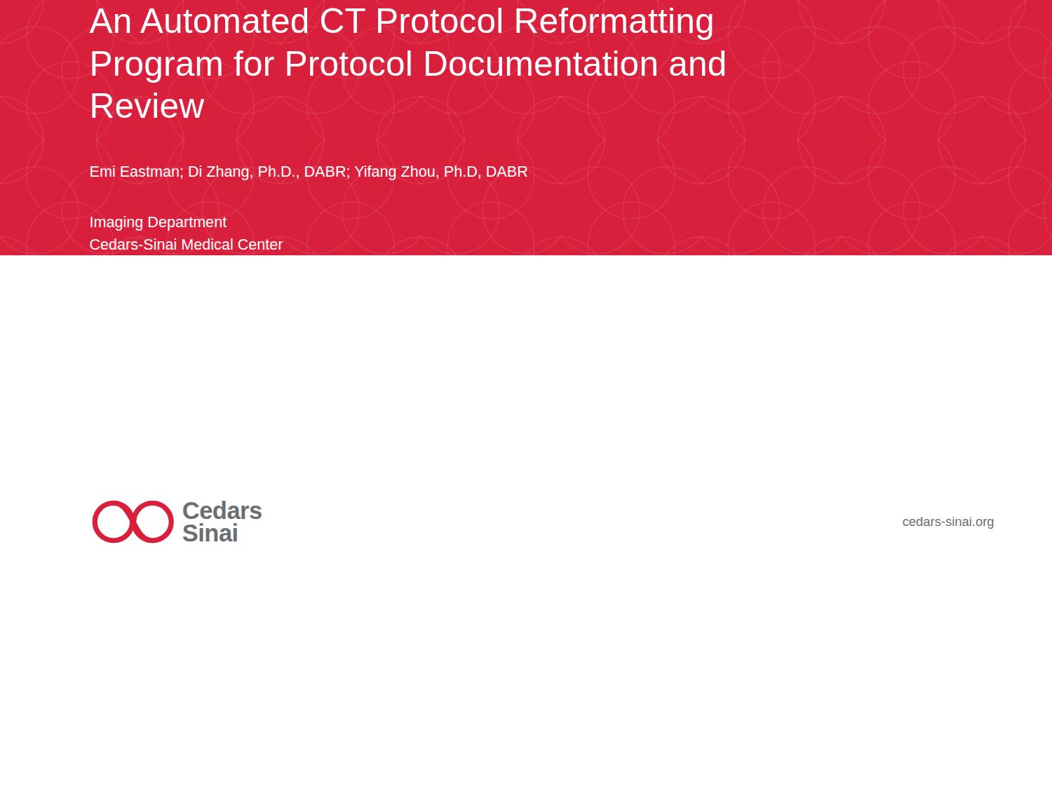An Automated CT Protocol Reformatting Program for Protocol Documentation and Review
Emi Eastman; Di Zhang, Ph.D., DABR; Yifang Zhou, Ph.D, DABR
Imaging Department
Cedars-Sinai Medical Center
Cedars Sinai
cedars-sinai.org